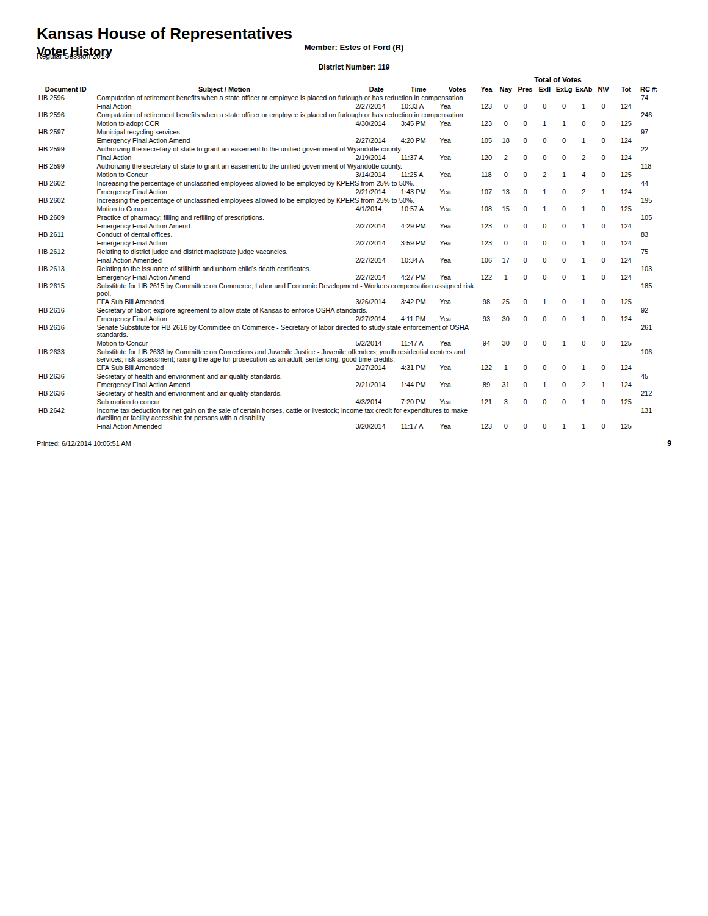Kansas House of Representatives
Voter History
Member: Estes of Ford (R)
Regular Session 2014
District Number: 119
| | Total of Votes | |
| --- | --- | --- |
| Document ID | Subject / Motion | Date | Time | Votes | Yea | Nay | Pres | ExII | ExLg | ExAb | N\V | Tot | RC #: |
| HB 2596 | Computation of retirement benefits when a state officer or employee is placed on furlough or has reduction in compensation. | | 74 |
| | Final Action | 2/27/2014 | 10:33 A | Yea | 123 | 0 | 0 | 0 | 0 | 1 | 0 | 124 | |
| HB 2596 | Computation of retirement benefits when a state officer or employee is placed on furlough or has reduction in compensation. | | 246 |
| | Motion to adopt CCR | 4/30/2014 | 3:45 PM | Yea | 123 | 0 | 0 | 1 | 1 | 0 | 0 | 125 | |
| HB 2597 | Municipal recycling services | | 97 |
| | Emergency Final Action Amend | 2/27/2014 | 4:20 PM | Yea | 105 | 18 | 0 | 0 | 0 | 1 | 0 | 124 | |
| HB 2599 | Authorizing the secretary of state to grant an easement to the unified government of Wyandotte county. | | 22 |
| | Final Action | 2/19/2014 | 11:37 A | Yea | 120 | 2 | 0 | 0 | 0 | 2 | 0 | 124 | |
| HB 2599 | Authorizing the secretary of state to grant an easement to the unified government of Wyandotte county. | | 118 |
| | Motion to Concur | 3/14/2014 | 11:25 A | Yea | 118 | 0 | 0 | 2 | 1 | 4 | 0 | 125 | |
| HB 2602 | Increasing the percentage of unclassified employees allowed to be employed by KPERS from 25% to 50%. | | 44 |
| | Emergency Final Action | 2/21/2014 | 1:43 PM | Yea | 107 | 13 | 0 | 1 | 0 | 2 | 1 | 124 | |
| HB 2602 | Increasing the percentage of unclassified employees allowed to be employed by KPERS from 25% to 50%. | | 195 |
| | Motion to Concur | 4/1/2014 | 10:57 A | Yea | 108 | 15 | 0 | 1 | 0 | 1 | 0 | 125 | |
| HB 2609 | Practice of pharmacy; filling and refilling of prescriptions. | | 105 |
| | Emergency Final Action Amend | 2/27/2014 | 4:29 PM | Yea | 123 | 0 | 0 | 0 | 0 | 1 | 0 | 124 | |
| HB 2611 | Conduct of dental offices. | | 83 |
| | Emergency Final Action | 2/27/2014 | 3:59 PM | Yea | 123 | 0 | 0 | 0 | 0 | 1 | 0 | 124 | |
| HB 2612 | Relating to district judge and district magistrate judge vacancies. | | 75 |
| | Final Action Amended | 2/27/2014 | 10:34 A | Yea | 106 | 17 | 0 | 0 | 0 | 1 | 0 | 124 | |
| HB 2613 | Relating to the issuance of stillbirth and unborn child's death certificates. | | 103 |
| | Emergency Final Action Amend | 2/27/2014 | 4:27 PM | Yea | 122 | 1 | 0 | 0 | 0 | 1 | 0 | 124 | |
| HB 2615 | Substitute for HB 2615 by Committee on Commerce, Labor and Economic Development - Workers compensation assigned risk pool. | | 185 |
| | EFA Sub Bill Amended | 3/26/2014 | 3:42 PM | Yea | 98 | 25 | 0 | 1 | 0 | 1 | 0 | 125 | |
| HB 2616 | Secretary of labor; explore agreement to allow state of Kansas to enforce OSHA standards. | | 92 |
| | Emergency Final Action | 2/27/2014 | 4:11 PM | Yea | 93 | 30 | 0 | 0 | 0 | 1 | 0 | 124 | |
| HB 2616 | Senate Substitute for HB 2616 by Committee on Commerce - Secretary of labor directed to study state enforcement of OSHA standards. | | 261 |
| | Motion to Concur | 5/2/2014 | 11:47 A | Yea | 94 | 30 | 0 | 0 | 1 | 0 | 0 | 125 | |
| HB 2633 | Substitute for HB 2633 by Committee on Corrections and Juvenile Justice - Juvenile offenders; youth residential centers and services; risk assessment; raising the age for prosecution as an adult; sentencing; good time credits. | | 106 |
| | EFA Sub Bill Amended | 2/27/2014 | 4:31 PM | Yea | 122 | 1 | 0 | 0 | 0 | 1 | 0 | 124 | |
| HB 2636 | Secretary of health and environment and air quality standards. | | 45 |
| | Emergency Final Action Amend | 2/21/2014 | 1:44 PM | Yea | 89 | 31 | 0 | 1 | 0 | 2 | 1 | 124 | |
| HB 2636 | Secretary of health and environment and air quality standards. | | 212 |
| | Sub motion to concur | 4/3/2014 | 7:20 PM | Yea | 121 | 3 | 0 | 0 | 0 | 1 | 0 | 125 | |
| HB 2642 | Income tax deduction for net gain on the sale of certain horses, cattle or livestock; income tax credit for expenditures to make dwelling or facility accessible for persons with a disability. | | 131 |
| | Final Action Amended | 3/20/2014 | 11:17 A | Yea | 123 | 0 | 0 | 0 | 1 | 1 | 0 | 125 | |
Printed: 6/12/2014 10:05:51 AM 9